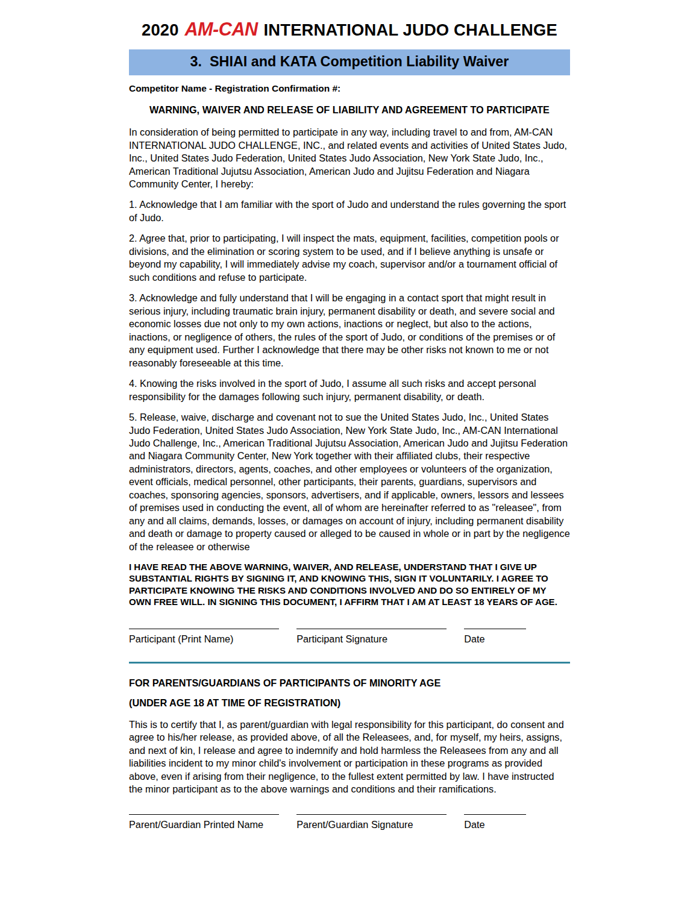2020 AM-CAN INTERNATIONAL JUDO CHALLENGE
3. SHIAI and KATA Competition Liability Waiver
Competitor Name - Registration Confirmation #:
WARNING, WAIVER AND RELEASE OF LIABILITY AND AGREEMENT TO PARTICIPATE
In consideration of being permitted to participate in any way, including travel to and from, AM-CAN INTERNATIONAL JUDO CHALLENGE, INC., and related events and activities of United States Judo, Inc., United States Judo Federation, United States Judo Association, New York State Judo, Inc., American Traditional Jujutsu Association, American Judo and Jujitsu Federation and Niagara Community Center, I hereby:
1. Acknowledge that I am familiar with the sport of Judo and understand the rules governing the sport of Judo.
2. Agree that, prior to participating, I will inspect the mats, equipment, facilities, competition pools or divisions, and the elimination or scoring system to be used, and if I believe anything is unsafe or beyond my capability, I will immediately advise my coach, supervisor and/or a tournament official of such conditions and refuse to participate.
3. Acknowledge and fully understand that I will be engaging in a contact sport that might result in serious injury, including traumatic brain injury, permanent disability or death, and severe social and economic losses due not only to my own actions, inactions or neglect, but also to the actions, inactions, or negligence of others, the rules of the sport of Judo, or conditions of the premises or of any equipment used. Further I acknowledge that there may be other risks not known to me or not reasonably foreseeable at this time.
4. Knowing the risks involved in the sport of Judo, I assume all such risks and accept personal responsibility for the damages following such injury, permanent disability, or death.
5. Release, waive, discharge and covenant not to sue the United States Judo, Inc., United States Judo Federation, United States Judo Association, New York State Judo, Inc., AM-CAN International Judo Challenge, Inc., American Traditional Jujutsu Association, American Judo and Jujitsu Federation and Niagara Community Center, New York together with their affiliated clubs, their respective administrators, directors, agents, coaches, and other employees or volunteers of the organization, event officials, medical personnel, other participants, their parents, guardians, supervisors and coaches, sponsoring agencies, sponsors, advertisers, and if applicable, owners, lessors and lessees of premises used in conducting the event, all of whom are hereinafter referred to as "releasee", from any and all claims, demands, losses, or damages on account of injury, including permanent disability and death or damage to property caused or alleged to be caused in whole or in part by the negligence of the releasee or otherwise
I HAVE READ THE ABOVE WARNING, WAIVER, AND RELEASE, UNDERSTAND THAT I GIVE UP SUBSTANTIAL RIGHTS BY SIGNING IT, AND KNOWING THIS, SIGN IT VOLUNTARILY. I AGREE TO PARTICIPATE KNOWING THE RISKS AND CONDITIONS INVOLVED AND DO SO ENTIRELY OF MY OWN FREE WILL. IN SIGNING THIS DOCUMENT, I AFFIRM THAT I AM AT LEAST 18 YEARS OF AGE.
| Participant (Print Name) | | Participant Signature | | Date | |
FOR PARENTS/GUARDIANS OF PARTICIPANTS OF MINORITY AGE
(UNDER AGE 18 AT TIME OF REGISTRATION)
This is to certify that I, as parent/guardian with legal responsibility for this participant, do consent and agree to his/her release, as provided above, of all the Releasees, and, for myself, my heirs, assigns, and next of kin, I release and agree to indemnify and hold harmless the Releasees from any and all liabilities incident to my minor child's involvement or participation in these programs as provided above, even if arising from their negligence, to the fullest extent permitted by law. I have instructed the minor participant as to the above warnings and conditions and their ramifications.
| Parent/Guardian Printed Name | | Parent/Guardian Signature | | Date | |